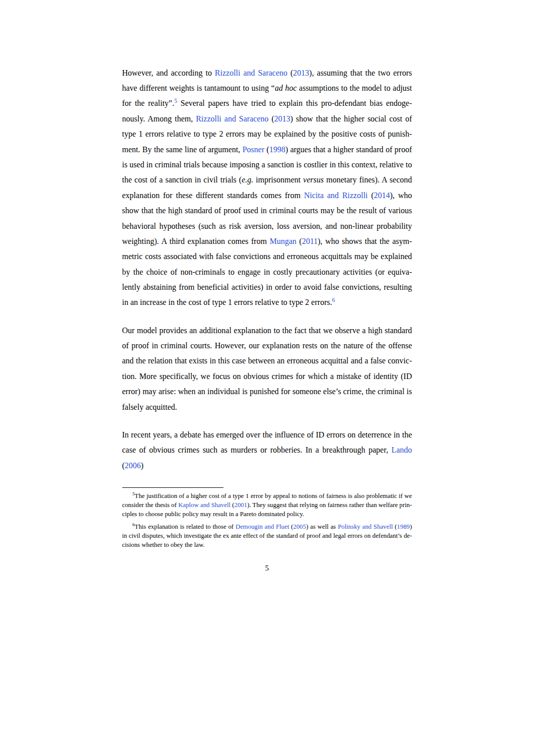However, and according to Rizzolli and Saraceno (2013), assuming that the two errors have different weights is tantamount to using “ad hoc assumptions to the model to adjust for the reality”.5 Several papers have tried to explain this pro-defendant bias endogenously. Among them, Rizzolli and Saraceno (2013) show that the higher social cost of type 1 errors relative to type 2 errors may be explained by the positive costs of punishment. By the same line of argument, Posner (1998) argues that a higher standard of proof is used in criminal trials because imposing a sanction is costlier in this context, relative to the cost of a sanction in civil trials (e.g. imprisonment versus monetary fines). A second explanation for these different standards comes from Nicita and Rizzolli (2014), who show that the high standard of proof used in criminal courts may be the result of various behavioral hypotheses (such as risk aversion, loss aversion, and non-linear probability weighting). A third explanation comes from Mungan (2011), who shows that the asymmetric costs associated with false convictions and erroneous acquittals may be explained by the choice of non-criminals to engage in costly precautionary activities (or equivalently abstaining from beneficial activities) in order to avoid false convictions, resulting in an increase in the cost of type 1 errors relative to type 2 errors.6
Our model provides an additional explanation to the fact that we observe a high standard of proof in criminal courts. However, our explanation rests on the nature of the offense and the relation that exists in this case between an erroneous acquittal and a false conviction. More specifically, we focus on obvious crimes for which a mistake of identity (ID error) may arise: when an individual is punished for someone else’s crime, the criminal is falsely acquitted.
In recent years, a debate has emerged over the influence of ID errors on deterrence in the case of obvious crimes such as murders or robberies. In a breakthrough paper, Lando (2006)
5The justification of a higher cost of a type 1 error by appeal to notions of fairness is also problematic if we consider the thesis of Kaplow and Shavell (2001). They suggest that relying on fairness rather than welfare principles to choose public policy may result in a Pareto dominated policy.
6This explanation is related to those of Demougin and Fluet (2005) as well as Polinsky and Shavell (1989) in civil disputes, which investigate the ex ante effect of the standard of proof and legal errors on defendant’s decisions whether to obey the law.
5